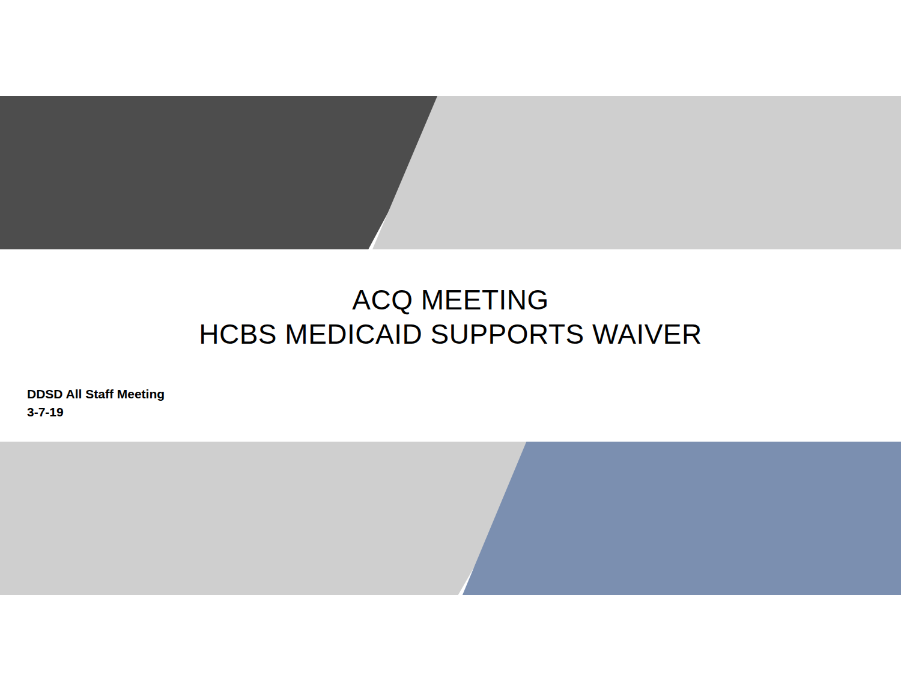ACQ MEETING
HCBS MEDICAID SUPPORTS WAIVER
DDSD All Staff Meeting
3-7-19